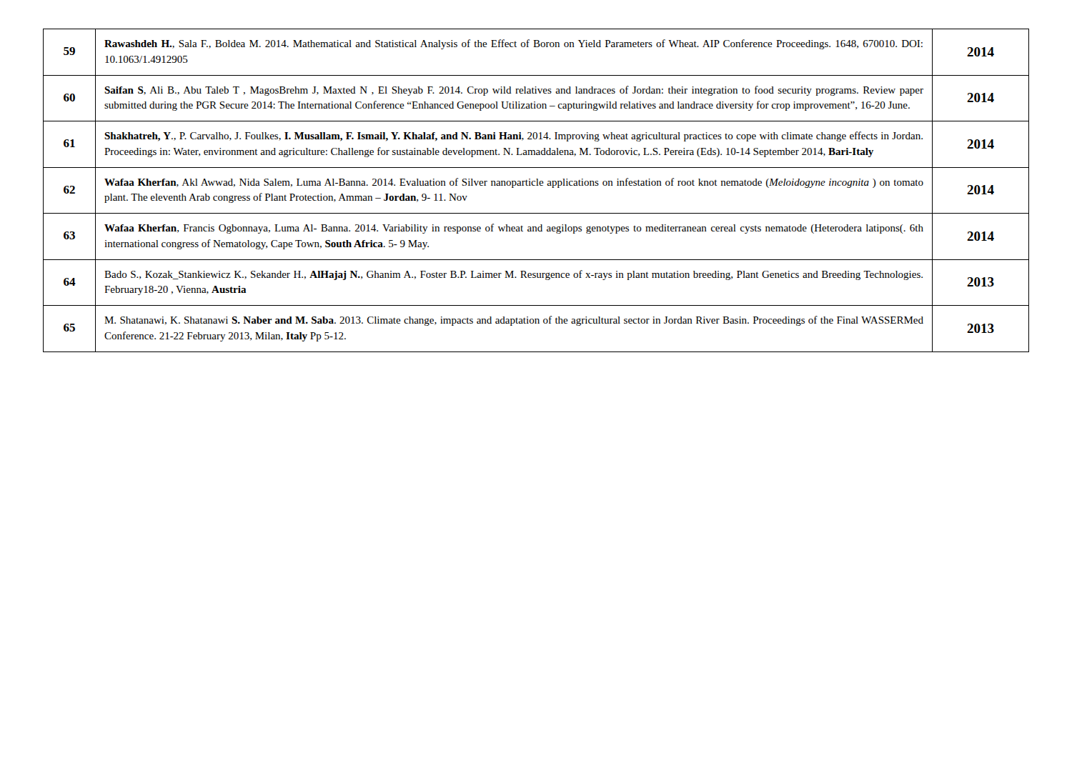| 59 | Rawashdeh H. , Sala F., Boldea M. 2014. Mathematical and Statistical Analysis of the Effect of Boron on Yield Parameters of Wheat. AIP Conference Proceedings. 1648, 670010. DOI: 10.1063/1.4912905 | 2014 |
| 60 | Saifan S , Ali B., Abu Taleb T , MagosBrehm J, Maxted N , El Sheyab F. 2014. Crop wild relatives and landraces of Jordan: their integration to food security programs. Review paper submitted during the PGR Secure 2014: The International Conference “Enhanced Genepool Utilization – capturingwild relatives and landrace diversity for crop improvement”, 16-20 June. | 2014 |
| 61 | Shakhatreh, Y ., P. Carvalho, J. Foulkes, I. Musallam, F. Ismail, Y. Khalaf, and N. Bani Hani , 2014. Improving wheat agricultural practices to cope with climate change effects in Jordan. Proceedings in: Water, environment and agriculture: Challenge for sustainable development. N. Lamaddalena, M. Todorovic, L.S. Pereira (Eds). 10-14 September 2014, Bari-Italy | 2014 |
| 62 | Wafaa Kherfan , Akl Awwad, Nida Salem, Luma Al-Banna. 2014. Evaluation of Silver nanoparticle applications on infestation of root knot nematode ( Meloidogyne incognita ) on tomato plant. The eleventh Arab congress of Plant Protection, Amman – Jordan , 9- 11. Nov | 2014 |
| 63 | Wafaa Kherfan , Francis Ogbonnaya, Luma Al- Banna. 2014. Variability in response of wheat and aegilops genotypes to mediterranean cereal cysts nematode (Heterodera latipons(. 6th international congress of Nematology, Cape Town, South Africa . 5- 9 May. | 2014 |
| 64 | Bado S., Kozak_Stankiewicz K., Sekander H., AlHajaj N. , Ghanim A., Foster B.P. Laimer M. Resurgence of x-rays in plant mutation breeding, Plant Genetics and Breeding Technologies. February18-20 , Vienna, Austria | 2013 |
| 65 | M. Shatanawi, K. Shatanawi S. Naber and M. Saba . 2013. Climate change, impacts and adaptation of the agricultural sector in Jordan River Basin. Proceedings of the Final WASSERMed Conference. 21-22 February 2013, Milan, Italy Pp 5-12. | 2013 |